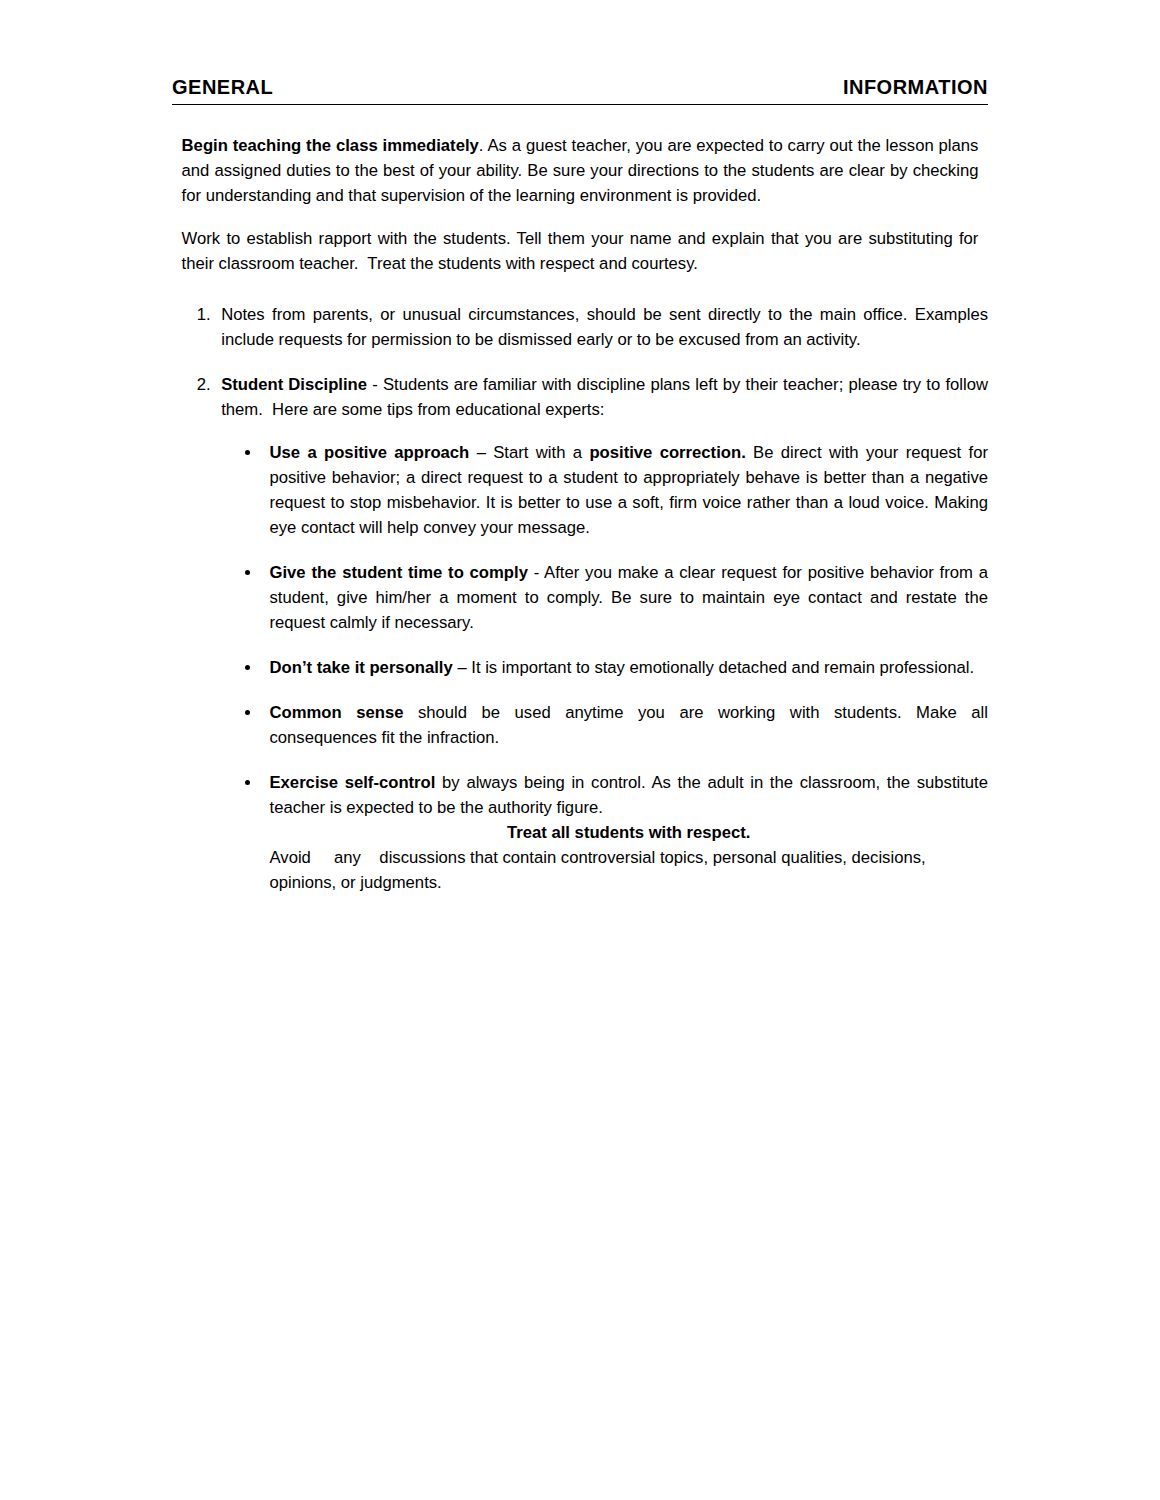GENERAL INFORMATION
Begin teaching the class immediately. As a guest teacher, you are expected to carry out the lesson plans and assigned duties to the best of your ability. Be sure your directions to the students are clear by checking for understanding and that supervision of the learning environment is provided.
Work to establish rapport with the students. Tell them your name and explain that you are substituting for their classroom teacher. Treat the students with respect and courtesy.
Notes from parents, or unusual circumstances, should be sent directly to the main office. Examples include requests for permission to be dismissed early or to be excused from an activity.
Student Discipline - Students are familiar with discipline plans left by their teacher; please try to follow them. Here are some tips from educational experts:
Use a positive approach – Start with a positive correction. Be direct with your request for positive behavior; a direct request to a student to appropriately behave is better than a negative request to stop misbehavior. It is better to use a soft, firm voice rather than a loud voice. Making eye contact will help convey your message.
Give the student time to comply - After you make a clear request for positive behavior from a student, give him/her a moment to comply. Be sure to maintain eye contact and restate the request calmly if necessary.
Don’t take it personally – It is important to stay emotionally detached and remain professional.
Common sense should be used anytime you are working with students. Make all consequences fit the infraction.
Exercise self-control by always being in control. As the adult in the classroom, the substitute teacher is expected to be the authority figure.
Treat all students with respect.
Avoid any discussions that contain controversial topics, personal qualities, decisions, opinions, or judgments.